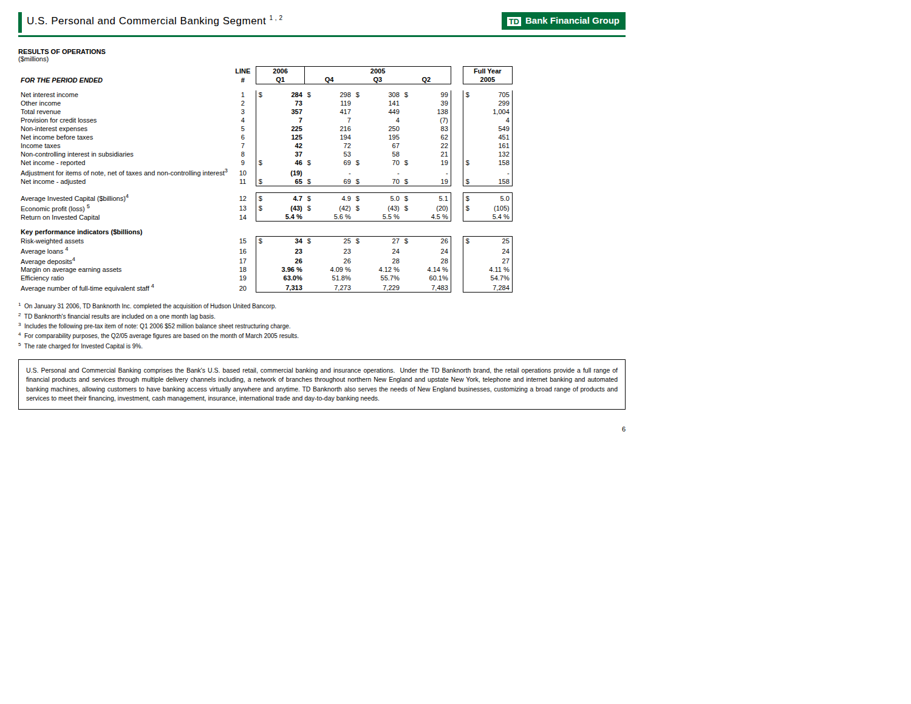U.S. Personal and Commercial Banking Segment 1 , 2
TDBank Financial Group
RESULTS OF OPERATIONS
($millions)
| | LINE | 2006 | 2005 | | Full Year |
| FOR THE PERIOD ENDED | # | Q1 | Q4 | Q3 | Q2 | | 2005 |
| Net interest income | 1 | $ | 284 | $ | 298 | $ | 308 | $ | 99 | | $ | 705 |
| Other income | 2 | | 73 | | 119 | | 141 | | 39 | | | 299 |
| Total revenue | 3 | | 357 | | 417 | | 449 | | 138 | | | 1,004 |
| Provision for credit losses | 4 | | 7 | | 7 | | 4 | | (7) | | | 4 |
| Non-interest expenses | 5 | | 225 | | 216 | | 250 | | 83 | | | 549 |
| Net income before taxes | 6 | | 125 | | 194 | | 195 | | 62 | | | 451 |
| Income taxes | 7 | | 42 | | 72 | | 67 | | 22 | | | 161 |
| Non-controlling interest in subsidiaries | 8 | | 37 | | 53 | | 58 | | 21 | | | 132 |
| Net income - reported | 9 | $ | 46 | $ | 69 | $ | 70 | $ | 19 | | $ | 158 |
| Adjustment for items of note, net of taxes and non-controlling interest 3 | 10 | | (19) | | - | | - | | - | | | - |
| Net income - adjusted | 11 | $ | 65 | $ | 69 | $ | 70 | $ | 19 | | $ | 158 |
| Average Invested Capital ($billions) 4 | 12 | $ | 4.7 | $ | 4.9 | $ | 5.0 | $ | 5.1 | | $ | 5.0 |
| Economic profit (loss) 5 | 13 | $ | (43) | $ | (42) | $ | (43) | $ | (20) | | $ | (105) |
| Return on Invested Capital | 14 | | 5.4 % | | 5.6 % | | 5.5 % | | 4.5 % | | | 5.4 % |
| Key performance indicators ($billions) | | |
| Risk-weighted assets | 15 | $ | 34 | $ | 25 | $ | 27 | $ | 26 | | $ | 25 |
| Average loans 4 | 16 | | 23 | | 23 | | 24 | | 24 | | | 24 |
| Average deposits 4 | 17 | | 26 | | 26 | | 28 | | 28 | | | 27 |
| Margin on average earning assets | 18 | | 3.96 % | | 4.09 % | | 4.12 % | | 4.14 % | | | 4.11 % |
| Efficiency ratio | 19 | | 63.0% | | 51.8% | | 55.7% | | 60.1% | | | 54.7% |
| Average number of full-time equivalent staff 4 | 20 | | 7,313 | | 7,273 | | 7,229 | | 7,483 | | | 7,284 |
1 On January 31 2006, TD Banknorth Inc. completed the acquisition of Hudson United Bancorp.
2 TD Banknorth's financial results are included on a one month lag basis.
3 Includes the following pre-tax item of note: Q1 2006 $52 million balance sheet restructuring charge.
4 For comparability purposes, the Q2/05 average figures are based on the month of March 2005 results.
5 The rate charged for Invested Capital is 9%.
U.S. Personal and Commercial Banking comprises the Bank's U.S. based retail, commercial banking and insurance operations. Under the TD Banknorth brand, the retail operations provide a full range of financial products and services through multiple delivery channels including, a network of branches throughout northern New England and upstate New York, telephone and internet banking and automated banking machines, allowing customers to have banking access virtually anywhere and anytime. TD Banknorth also serves the needs of New England businesses, customizing a broad range of products and services to meet their financing, investment, cash management, insurance, international trade and day-to-day banking needs.
6